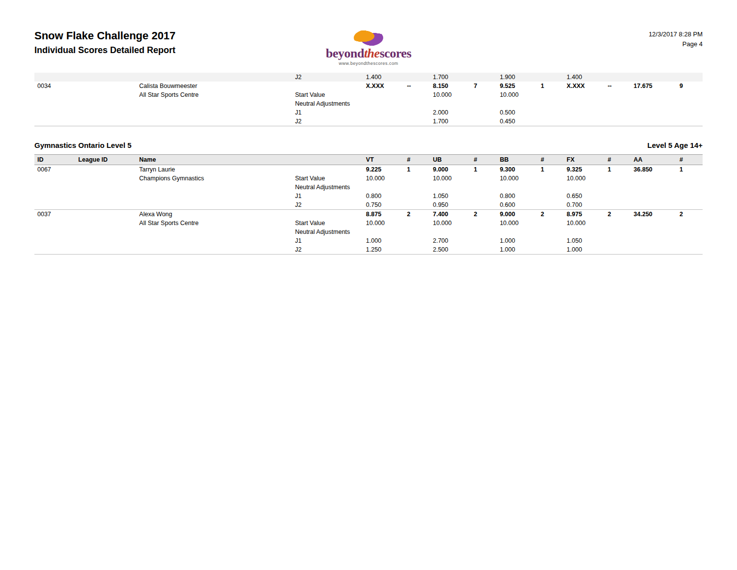Snow Flake Challenge 2017
Individual Scores Detailed Report
beyondthescores
www.beyondthescores.com
12/3/2017 8:28 PM
Page 4
| | | | J2 | 1.400 | | 1.700 | | 1.900 | | 1.400 | | | |
| 0034 | | Calista Bouwmeester | | X.XXX | -- | 8.150 | 7 | 9.525 | 1 | X.XXX | -- | 17.675 | 9 |
| | | All Star Sports Centre | Start Value | | | 10.000 | | 10.000 | | | | | |
| | | | Neutral Adjustments | | | | | | | | | | |
| | | | J1 | | | 2.000 | | 0.500 | | | | | |
| | | | J2 | | | 1.700 | | 0.450 | | | | | |
Gymnastics Ontario Level 5
Level 5 Age 14+
| ID | League ID | Name | | VT | # | UB | # | BB | # | FX | # | AA | # |
| --- | --- | --- | --- | --- | --- | --- | --- | --- | --- | --- | --- | --- | --- |
| 0067 | | Tarryn Laurie | | 9.225 | 1 | 9.000 | 1 | 9.300 | 1 | 9.325 | 1 | 36.850 | 1 |
| | | Champions Gymnastics | Start Value | 10.000 | | 10.000 | | 10.000 | | 10.000 | | | |
| | | | Neutral Adjustments | | | | | | | | | | |
| | | | J1 | 0.800 | | 1.050 | | 0.800 | | 0.650 | | | |
| | | | J2 | 0.750 | | 0.950 | | 0.600 | | 0.700 | | | |
| 0037 | | Alexa Wong | | 8.875 | 2 | 7.400 | 2 | 9.000 | 2 | 8.975 | 2 | 34.250 | 2 |
| | | All Star Sports Centre | Start Value | 10.000 | | 10.000 | | 10.000 | | 10.000 | | | |
| | | | Neutral Adjustments | | | | | | | | | | |
| | | | J1 | 1.000 | | 2.700 | | 1.000 | | 1.050 | | | |
| | | | J2 | 1.250 | | 2.500 | | 1.000 | | 1.000 | | | |